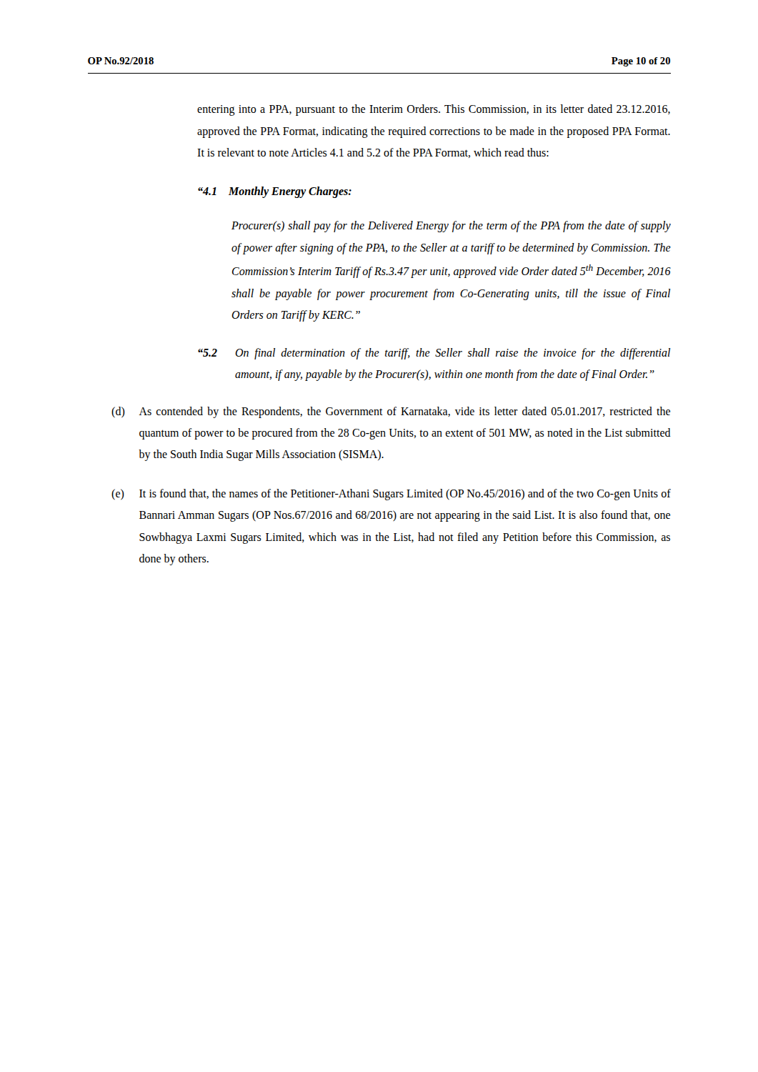OP No.92/2018 Page 10 of 20
entering into a PPA, pursuant to the Interim Orders. This Commission, in its letter dated 23.12.2016, approved the PPA Format, indicating the required corrections to be made in the proposed PPA Format. It is relevant to note Articles 4.1 and 5.2 of the PPA Format, which read thus:
“4.1 Monthly Energy Charges:
Procurer(s) shall pay for the Delivered Energy for the term of the PPA from the date of supply of power after signing of the PPA, to the Seller at a tariff to be determined by Commission. The Commission’s Interim Tariff of Rs.3.47 per unit, approved vide Order dated 5th December, 2016 shall be payable for power procurement from Co-Generating units, till the issue of Final Orders on Tariff by KERC.”
“5.2
On final determination of the tariff, the Seller shall raise the invoice for the differential amount, if any, payable by the Procurer(s), within one month from the date of Final Order.”
(d)
As contended by the Respondents, the Government of Karnataka, vide its letter dated 05.01.2017, restricted the quantum of power to be procured from the 28 Co-gen Units, to an extent of 501 MW, as noted in the List submitted by the South India Sugar Mills Association (SISMA).
(e)
It is found that, the names of the Petitioner-Athani Sugars Limited (OP No.45/2016) and of the two Co-gen Units of Bannari Amman Sugars (OP Nos.67/2016 and 68/2016) are not appearing in the said List. It is also found that, one Sowbhagya Laxmi Sugars Limited, which was in the List, had not filed any Petition before this Commission, as done by others.